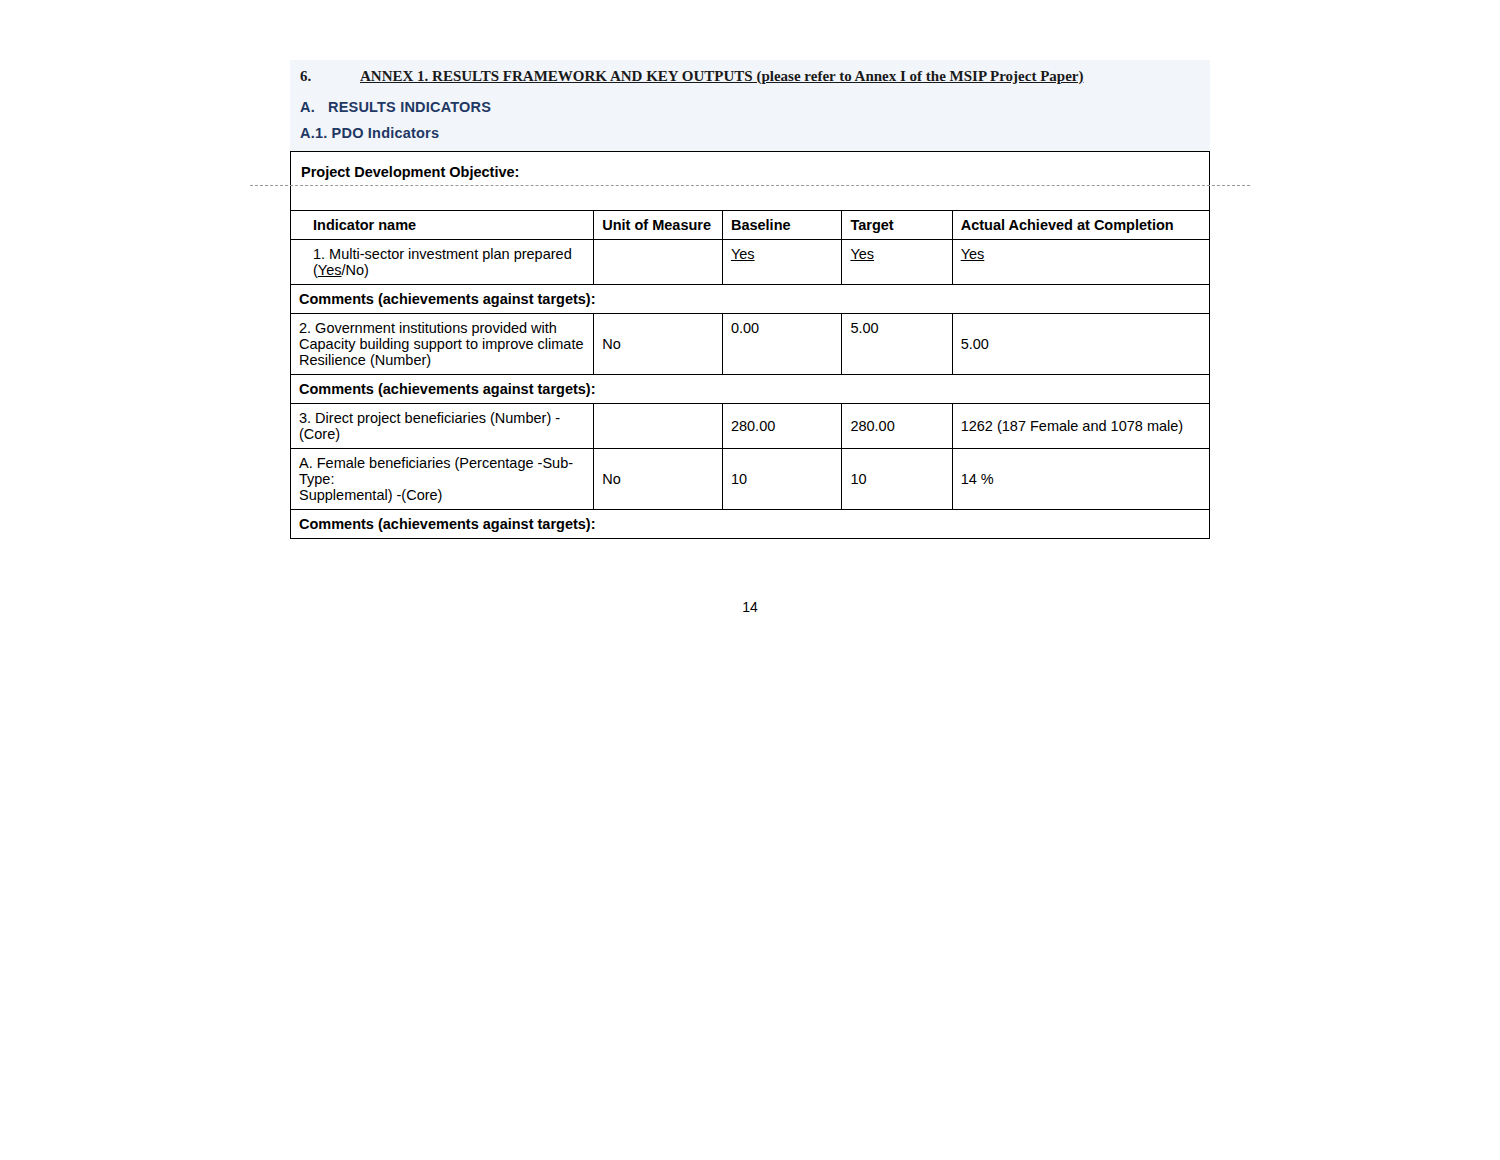6. ANNEX 1. RESULTS FRAMEWORK AND KEY OUTPUTS (please refer to Annex I of the MSIP Project Paper)
A. RESULTS INDICATORS
A.1. PDO Indicators
Project Development Objective:
| Indicator name | Unit of Measure | Baseline | Target | Actual Achieved at Completion |
| 1. Multi-sector investment plan prepared ( Yes /No) | | Yes | Yes | Yes |
| Comments (achievements against targets): |
| 2. Government institutions provided with Capacity building support to improve climate Resilience (Number) | No | 0.00 | 5.00 | 5.00 |
| Comments (achievements against targets): |
| 3. Direct project beneficiaries (Number) - (Core) | | 280.00 | 280.00 | 1262 (187 Female and 1078 male) |
| A. Female beneficiaries (Percentage -Sub-Type: Supplemental) -(Core) | No | 10 | 10 | 14 % |
| Comments (achievements against targets): |
14